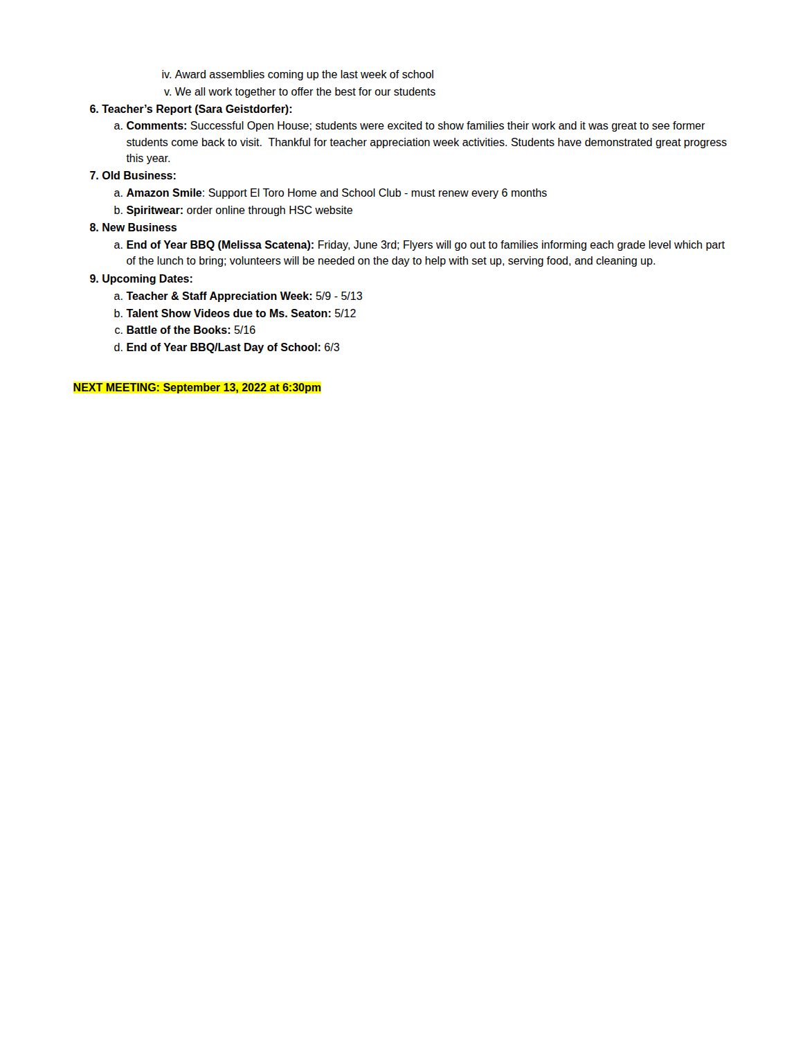Award assemblies coming up the last week of school
We all work together to offer the best for our students
Teacher’s Report (Sara Geistdorfer):
Comments: Successful Open House; students were excited to show families their work and it was great to see former students come back to visit. Thankful for teacher appreciation week activities. Students have demonstrated great progress this year.
Old Business:
Amazon Smile: Support El Toro Home and School Club - must renew every 6 months
Spiritwear: order online through HSC website
New Business
End of Year BBQ (Melissa Scatena): Friday, June 3rd; Flyers will go out to families informing each grade level which part of the lunch to bring; volunteers will be needed on the day to help with set up, serving food, and cleaning up.
Upcoming Dates:
Teacher & Staff Appreciation Week: 5/9 - 5/13
Talent Show Videos due to Ms. Seaton: 5/12
Battle of the Books: 5/16
End of Year BBQ/Last Day of School: 6/3
NEXT MEETING: September 13, 2022 at 6:30pm